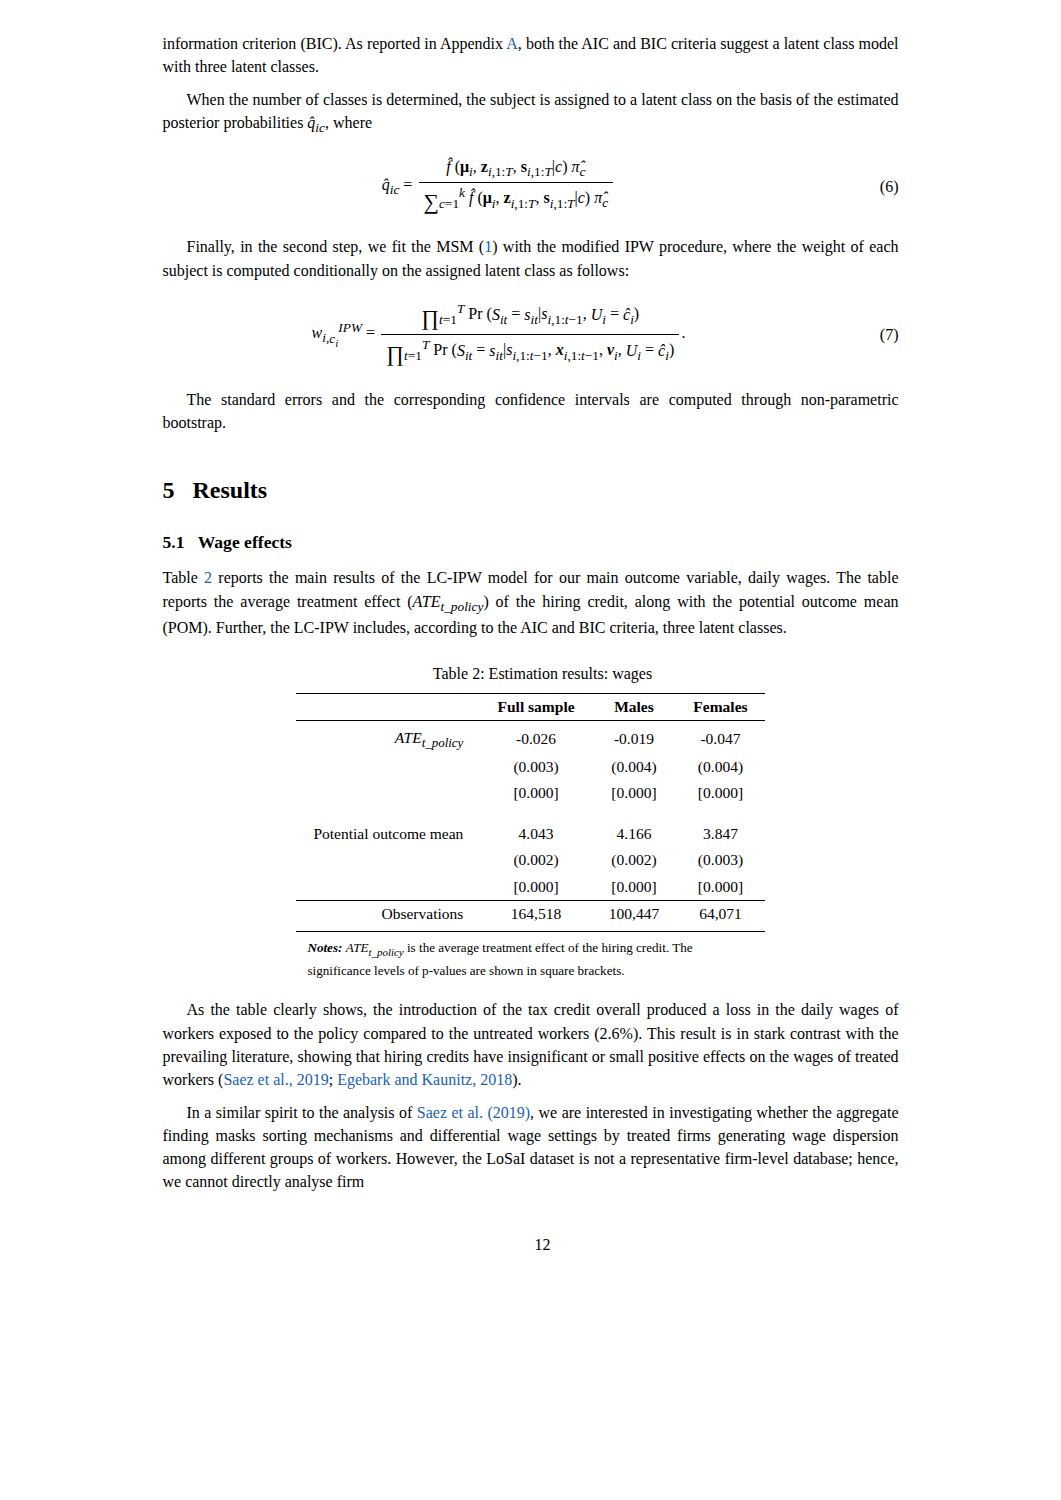information criterion (BIC). As reported in Appendix A, both the AIC and BIC criteria suggest a latent class model with three latent classes.
When the number of classes is determined, the subject is assigned to a latent class on the basis of the estimated posterior probabilities q̂ic, where
q̂ic = f̂ (μi, zi,1:T, si,1:T|c) π̂c ∑c=1k f̂ (μi, zi,1:T, si,1:T|c) π̂c
(6)
Finally, in the second step, we fit the MSM (1) with the modified IPW procedure, where the weight of each subject is computed conditionally on the assigned latent class as follows:
wi,ciIPW = ∏t=1T Pr (Sit = sit|si,1:t−1, Ui = ĉi) ∏t=1T Pr (Sit = sit|si,1:t−1, xi,1:t−1, vi, Ui = ĉi) .
(7)
The standard errors and the corresponding confidence intervals are computed through non-parametric bootstrap.
5 Results
5.1 Wage effects
Table 2 reports the main results of the LC-IPW model for our main outcome variable, daily wages. The table reports the average treatment effect (ATEt_policy) of the hiring credit, along with the potential outcome mean (POM). Further, the LC-IPW includes, according to the AIC and BIC criteria, three latent classes.
Table 2: Estimation results: wages
| | Full sample | Males | Females |
| --- | --- | --- | --- |
| ATE t_policy | -0.026 | -0.019 | -0.047 |
| | (0.003) | (0.004) | (0.004) |
| | [0.000] | [0.000] | [0.000] |
| Potential outcome mean | 4.043 | 4.166 | 3.847 |
| | (0.002) | (0.002) | (0.003) |
| | [0.000] | [0.000] | [0.000] |
| Observations | 164,518 | 100,447 | 64,071 |
Notes: ATEt_policy is the average treatment effect of the hiring credit. The significance levels of p-values are shown in square brackets.
As the table clearly shows, the introduction of the tax credit overall produced a loss in the daily wages of workers exposed to the policy compared to the untreated workers (2.6%). This result is in stark contrast with the prevailing literature, showing that hiring credits have insignificant or small positive effects on the wages of treated workers (Saez et al., 2019; Egebark and Kaunitz, 2018).
In a similar spirit to the analysis of Saez et al. (2019), we are interested in investigating whether the aggregate finding masks sorting mechanisms and differential wage settings by treated firms generating wage dispersion among different groups of workers. However, the LoSaI dataset is not a representative firm-level database; hence, we cannot directly analyse firm
12